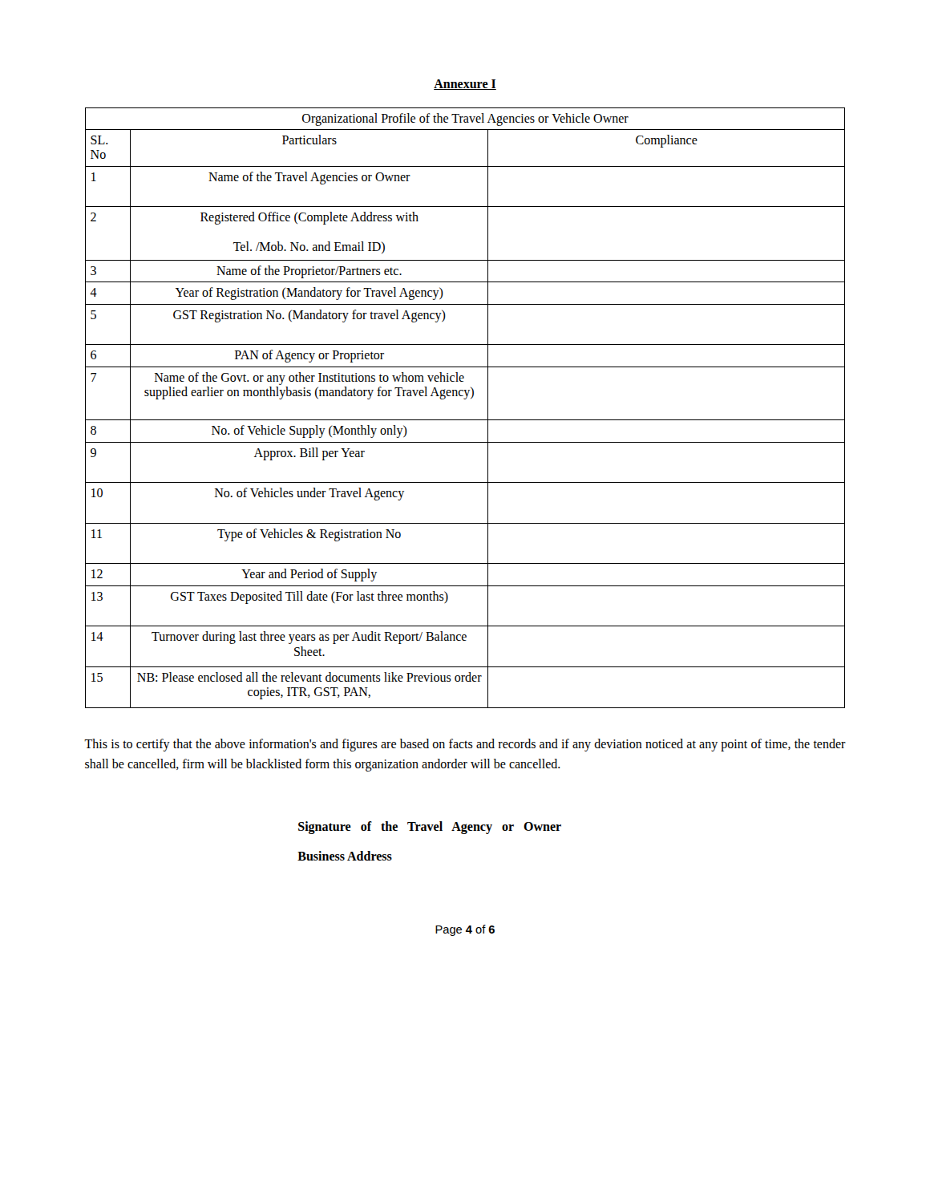Annexure I
| Organizational Profile of the Travel Agencies or Vehicle Owner |
| SL. No | Particulars | Compliance |
| 1 | Name of the Travel Agencies or Owner | |
| 2 | Registered Office (Complete Address with Tel. /Mob. No. and Email ID) | |
| 3 | Name of the Proprietor/Partners etc. | |
| 4 | Year of Registration (Mandatory for Travel Agency) | |
| 5 | GST Registration No. (Mandatory for travel Agency) | |
| 6 | PAN of Agency or Proprietor | |
| 7 | Name of the Govt. or any other Institutions to whom vehicle supplied earlier on monthlybasis (mandatory for Travel Agency) | |
| 8 | No. of Vehicle Supply (Monthly only) | |
| 9 | Approx. Bill per Year | |
| 10 | No. of Vehicles under Travel Agency | |
| 11 | Type of Vehicles & Registration No | |
| 12 | Year and Period of Supply | |
| 13 | GST Taxes Deposited Till date (For last three months) | |
| 14 | Turnover during last three years as per Audit Report/ Balance Sheet. | |
| 15 | NB: Please enclosed all the relevant documents like Previous order copies, ITR, GST, PAN, | |
This is to certify that the above information's and figures are based on facts and records and if any deviation noticed at any point of time, the tender shall be cancelled, firm will be blacklisted form this organization andorder will be cancelled.
Signature of the Travel Agency or Owner
Business Address
Page 4 of 6